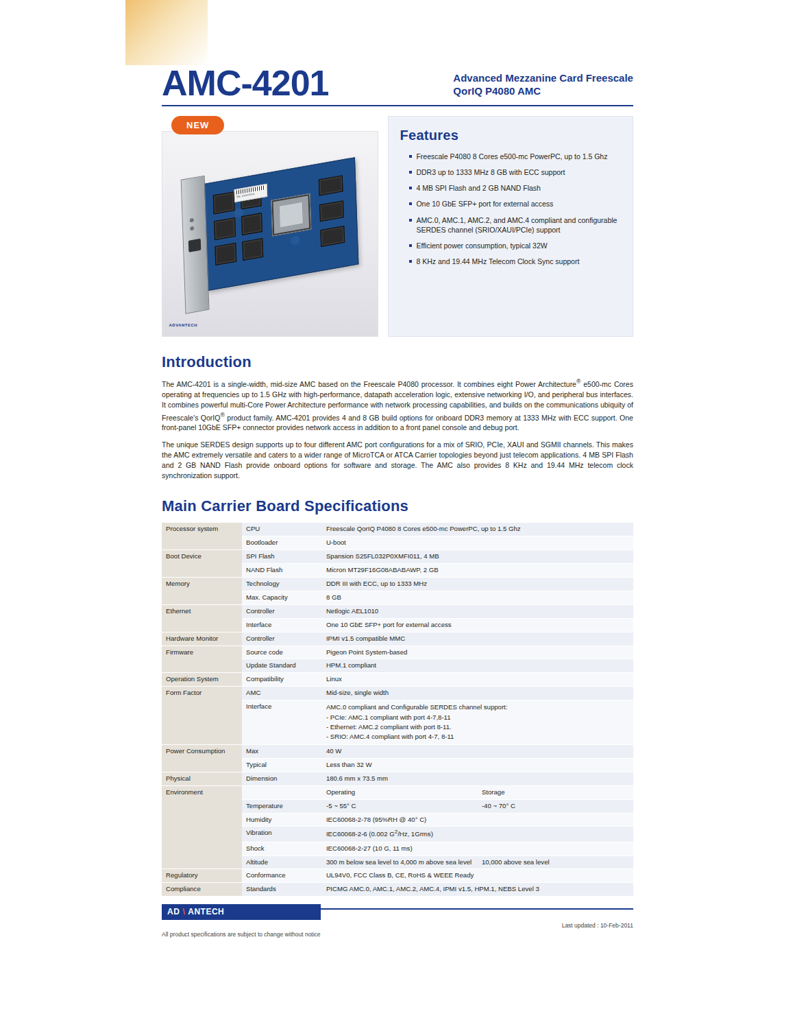AMC-4201
Advanced Mezzanine Card Freescale
QorIQ P4080 AMC
NEW
SN: XXXXXXX
ADVANTECH
Features
Freescale P4080 8 Cores e500-mc PowerPC, up to 1.5 Ghz
DDR3 up to 1333 MHz 8 GB with ECC support
4 MB SPI Flash and 2 GB NAND Flash
One 10 GbE SFP+ port for external access
AMC.0, AMC.1, AMC.2, and AMC.4 compliant and configurable SERDES channel (SRIO/XAUI/PCIe) support
Efficient power consumption, typical 32W
8 KHz and 19.44 MHz Telecom Clock Sync support
Introduction
The AMC-4201 is a single-width, mid-size AMC based on the Freescale P4080 processor. It combines eight Power Architecture® e500-mc Cores operating at frequencies up to 1.5 GHz with high-performance, datapath acceleration logic, extensive networking I/O, and peripheral bus interfaces. It combines powerful multi-Core Power Architecture performance with network processing capabilities, and builds on the communications ubiquity of Freescale's QorIQ® product family. AMC-4201 provides 4 and 8 GB build options for onboard DDR3 memory at 1333 MHz with ECC support. One front-panel 10GbE SFP+ connector provides network access in addition to a front panel console and debug port.
The unique SERDES design supports up to four different AMC port configurations for a mix of SRIO, PCIe, XAUI and SGMII channels. This makes the AMC extremely versatile and caters to a wider range of MicroTCA or ATCA Carrier topologies beyond just telecom applications. 4 MB SPI Flash and 2 GB NAND Flash provide onboard options for software and storage. The AMC also provides 8 KHz and 19.44 MHz telecom clock synchronization support.
Main Carrier Board Specifications
| Processor system | CPU | Freescale QorIQ P4080 8 Cores e500-mc PowerPC, up to 1.5 Ghz |
| Bootloader | U-boot |
| Boot Device | SPI Flash | Spansion S25FL032P0XMFI011, 4 MB |
| NAND Flash | Micron MT29F16G08ABABAWP, 2 GB |
| Memory | Technology | DDR III with ECC, up to 1333 MHz |
| Max. Capacity | 8 GB |
| Ethernet | Controller | Netlogic AEL1010 |
| Interface | One 10 GbE SFP+ port for external access |
| Hardware Monitor | Controller | IPMI v1.5 compatible MMC |
| Firmware | Source code | Pigeon Point System-based |
| Update Standard | HPM.1 compliant |
| Operation System | Compatibility | Linux |
| Form Factor | AMC | Mid-size, single width |
| Interface | AMC.0 compliant and Configurable SERDES channel support: - PCIe: AMC.1 compliant with port 4-7,8-11 - Ethernet: AMC.2 compliant with port 8-11. - SRIO: AMC.4 compliant with port 4-7, 8-11 |
| Power Consumption | Max | 40 W |
| Typical | Less than 32 W |
| Physical | Dimension | 180.6 mm x 73.5 mm |
| Environment | | Operating | Storage |
| Temperature | -5 ~ 55° C | -40 ~ 70° C |
| Humidity | IEC60068-2-78 (95%RH @ 40° C) |
| Vibration | IEC60068-2-6 (0.002 G 2 /Hz, 1Grms) |
| Shock | IEC60068-2-27 (10 G, 11 ms) |
| Altitude | 300 m below sea level to 4,000 m above sea level | 10,000 above sea level |
| Regulatory | Conformance | UL94V0, FCC Class B, CE, RoHS & WEEE Ready |
| Compliance | Standards | PICMG AMC.0, AMC.1, AMC.2, AMC.4, IPMI v1.5, HPM.1, NEBS Level 3 |
AD\ANTECH All product specifications are subject to change without notice
Last updated : 10-Feb-2011